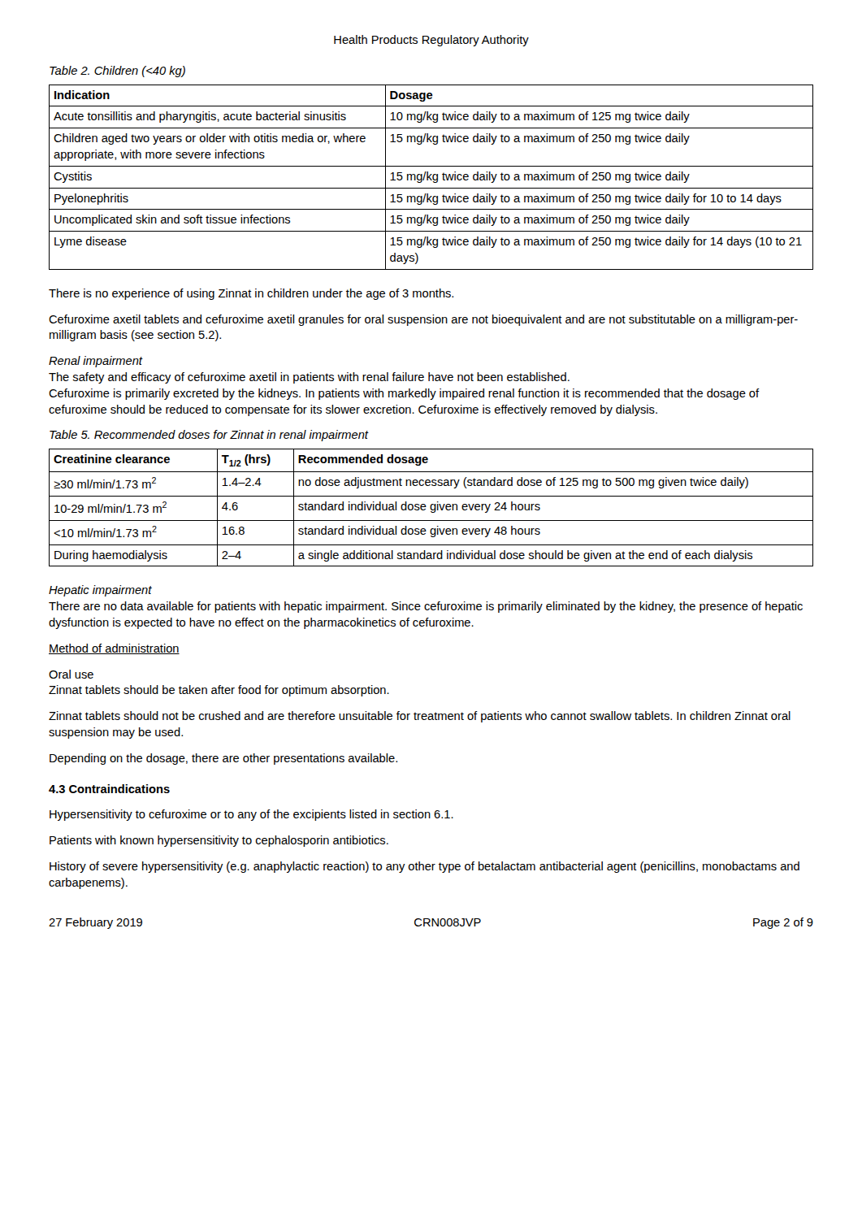Health Products Regulatory Authority
Table 2. Children (<40 kg)
| Indication | Dosage |
| --- | --- |
| Acute tonsillitis and pharyngitis, acute bacterial sinusitis | 10 mg/kg twice daily to a maximum of 125 mg twice daily |
| Children aged two years or older with otitis media or, where appropriate, with more severe infections | 15 mg/kg twice daily to a maximum of 250 mg twice daily |
| Cystitis | 15 mg/kg twice daily to a maximum of 250 mg twice daily |
| Pyelonephritis | 15 mg/kg twice daily to a maximum of 250 mg twice daily for 10 to 14 days |
| Uncomplicated skin and soft tissue infections | 15 mg/kg twice daily to a maximum of 250 mg twice daily |
| Lyme disease | 15 mg/kg twice daily to a maximum of 250 mg twice daily for 14 days (10 to 21 days) |
There is no experience of using Zinnat in children under the age of 3 months.
Cefuroxime axetil tablets and cefuroxime axetil granules for oral suspension are not bioequivalent and are not substitutable on a milligram-per-milligram basis (see section 5.2).
Renal impairment
The safety and efficacy of cefuroxime axetil in patients with renal failure have not been established.
Cefuroxime is primarily excreted by the kidneys. In patients with markedly impaired renal function it is recommended that the dosage of cefuroxime should be reduced to compensate for its slower excretion. Cefuroxime is effectively removed by dialysis.
Table 5. Recommended doses for Zinnat in renal impairment
| Creatinine clearance | T 1/2 (hrs) | Recommended dosage |
| --- | --- | --- |
| ≥30 ml/min/1.73 m 2 | 1.4–2.4 | no dose adjustment necessary (standard dose of 125 mg to 500 mg given twice daily) |
| 10-29 ml/min/1.73 m 2 | 4.6 | standard individual dose given every 24 hours |
| <10 ml/min/1.73 m 2 | 16.8 | standard individual dose given every 48 hours |
| During haemodialysis | 2–4 | a single additional standard individual dose should be given at the end of each dialysis |
Hepatic impairment
There are no data available for patients with hepatic impairment. Since cefuroxime is primarily eliminated by the kidney, the presence of hepatic dysfunction is expected to have no effect on the pharmacokinetics of cefuroxime.
Method of administration
Oral use
Zinnat tablets should be taken after food for optimum absorption.
Zinnat tablets should not be crushed and are therefore unsuitable for treatment of patients who cannot swallow tablets. In children Zinnat oral suspension may be used.
Depending on the dosage, there are other presentations available.
4.3 Contraindications
Hypersensitivity to cefuroxime or to any of the excipients listed in section 6.1.
Patients with known hypersensitivity to cephalosporin antibiotics.
History of severe hypersensitivity (e.g. anaphylactic reaction) to any other type of betalactam antibacterial agent (penicillins, monobactams and carbapenems).
27 February 2019 CRN008JVP Page 2 of 9